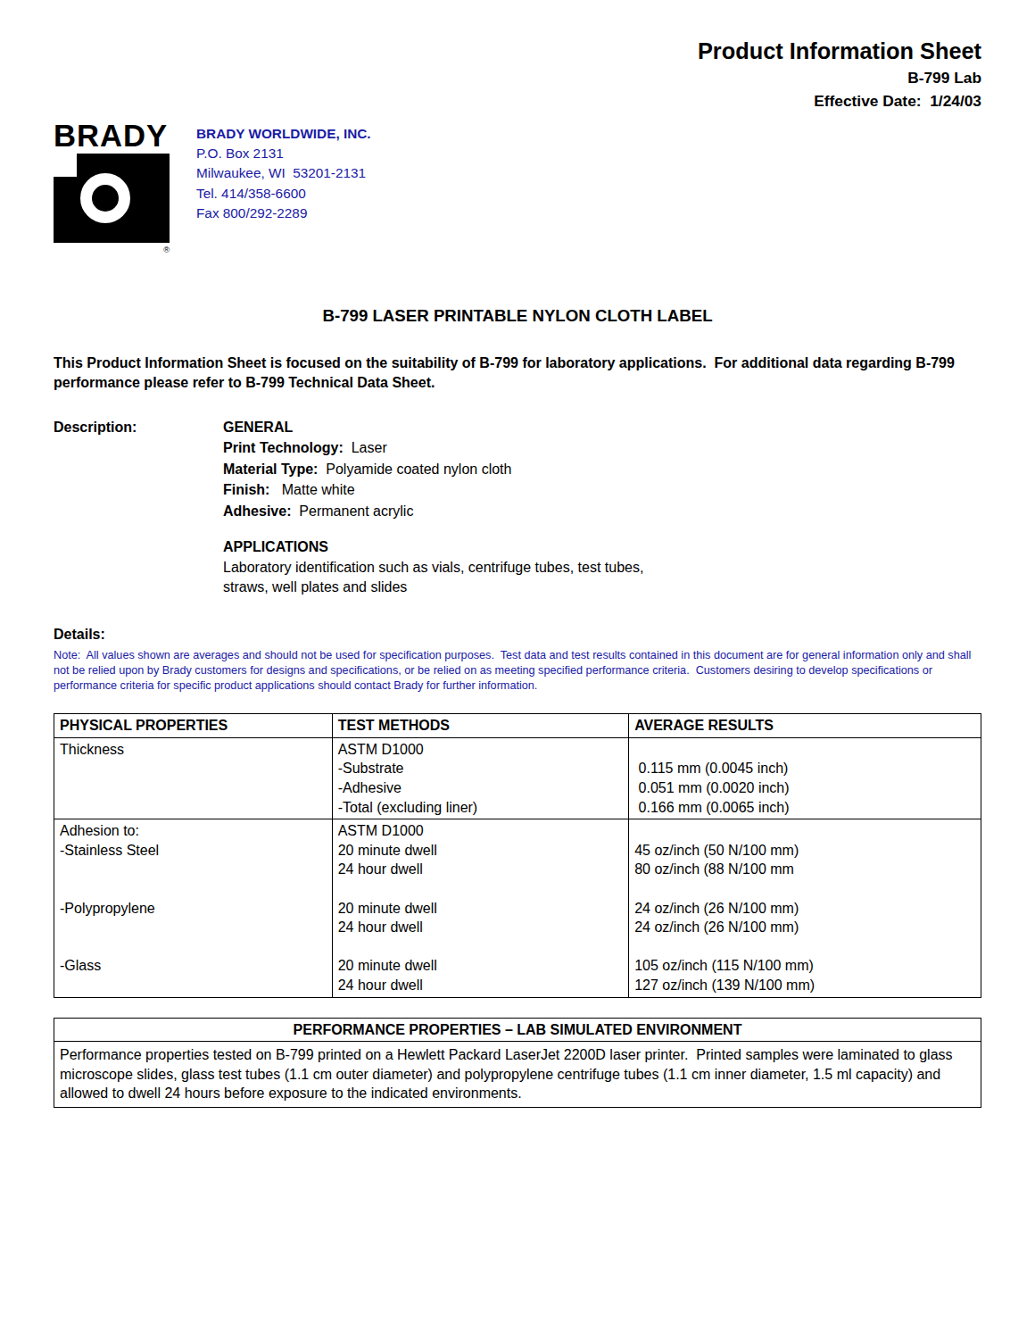Product Information Sheet
B-799 Lab
Effective Date: 1/24/03
BRADY
®
BRADY WORLDWIDE, INC.
P.O. Box 2131
Milwaukee, WI 53201-2131
Tel. 414/358-6600
Fax 800/292-2289
B-799 LASER PRINTABLE NYLON CLOTH LABEL
This Product Information Sheet is focused on the suitability of B-799 for laboratory applications. For additional data regarding B-799 performance please refer to B-799 Technical Data Sheet.
Description:
GENERAL
Print Technology: Laser
Material Type: Polyamide coated nylon cloth
Finish: Matte white
Adhesive: Permanent acrylic
APPLICATIONS
Laboratory identification such as vials, centrifuge tubes, test tubes,
straws, well plates and slides
Details:
Note: All values shown are averages and should not be used for specification purposes. Test data and test results contained in this document are for general information only and shall not be relied upon by Brady customers for designs and specifications, or be relied on as meeting specified performance criteria. Customers desiring to develop specifications or performance criteria for specific product applications should contact Brady for further information.
| PHYSICAL PROPERTIES | TEST METHODS | AVERAGE RESULTS |
| --- | --- | --- |
| Thickness | ASTM D1000 -Substrate -Adhesive -Total (excluding liner) | 0.115 mm (0.0045 inch) 0.051 mm (0.0020 inch) 0.166 mm (0.0065 inch) |
| Adhesion to: -Stainless Steel -Polypropylene -Glass | ASTM D1000 20 minute dwell 24 hour dwell 20 minute dwell 24 hour dwell 20 minute dwell 24 hour dwell | 45 oz/inch (50 N/100 mm) 80 oz/inch (88 N/100 mm 24 oz/inch (26 N/100 mm) 24 oz/inch (26 N/100 mm) 105 oz/inch (115 N/100 mm) 127 oz/inch (139 N/100 mm) |
| PERFORMANCE PROPERTIES – LAB SIMULATED ENVIRONMENT |
| --- |
| Performance properties tested on B-799 printed on a Hewlett Packard LaserJet 2200D laser printer. Printed samples were laminated to glass microscope slides, glass test tubes (1.1 cm outer diameter) and polypropylene centrifuge tubes (1.1 cm inner diameter, 1.5 ml capacity) and allowed to dwell 24 hours before exposure to the indicated environments. |